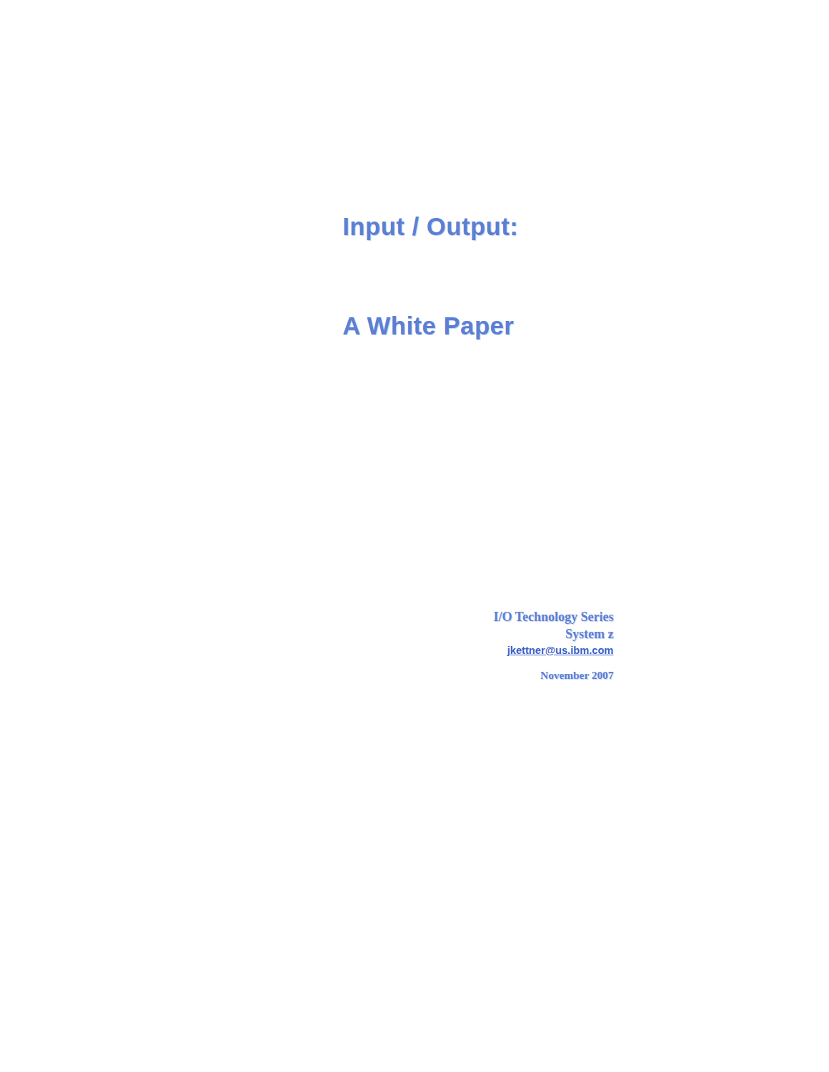Input / Output:
A White Paper
I/O Technology Series
System z
jkettner@us.ibm.com
November 2007